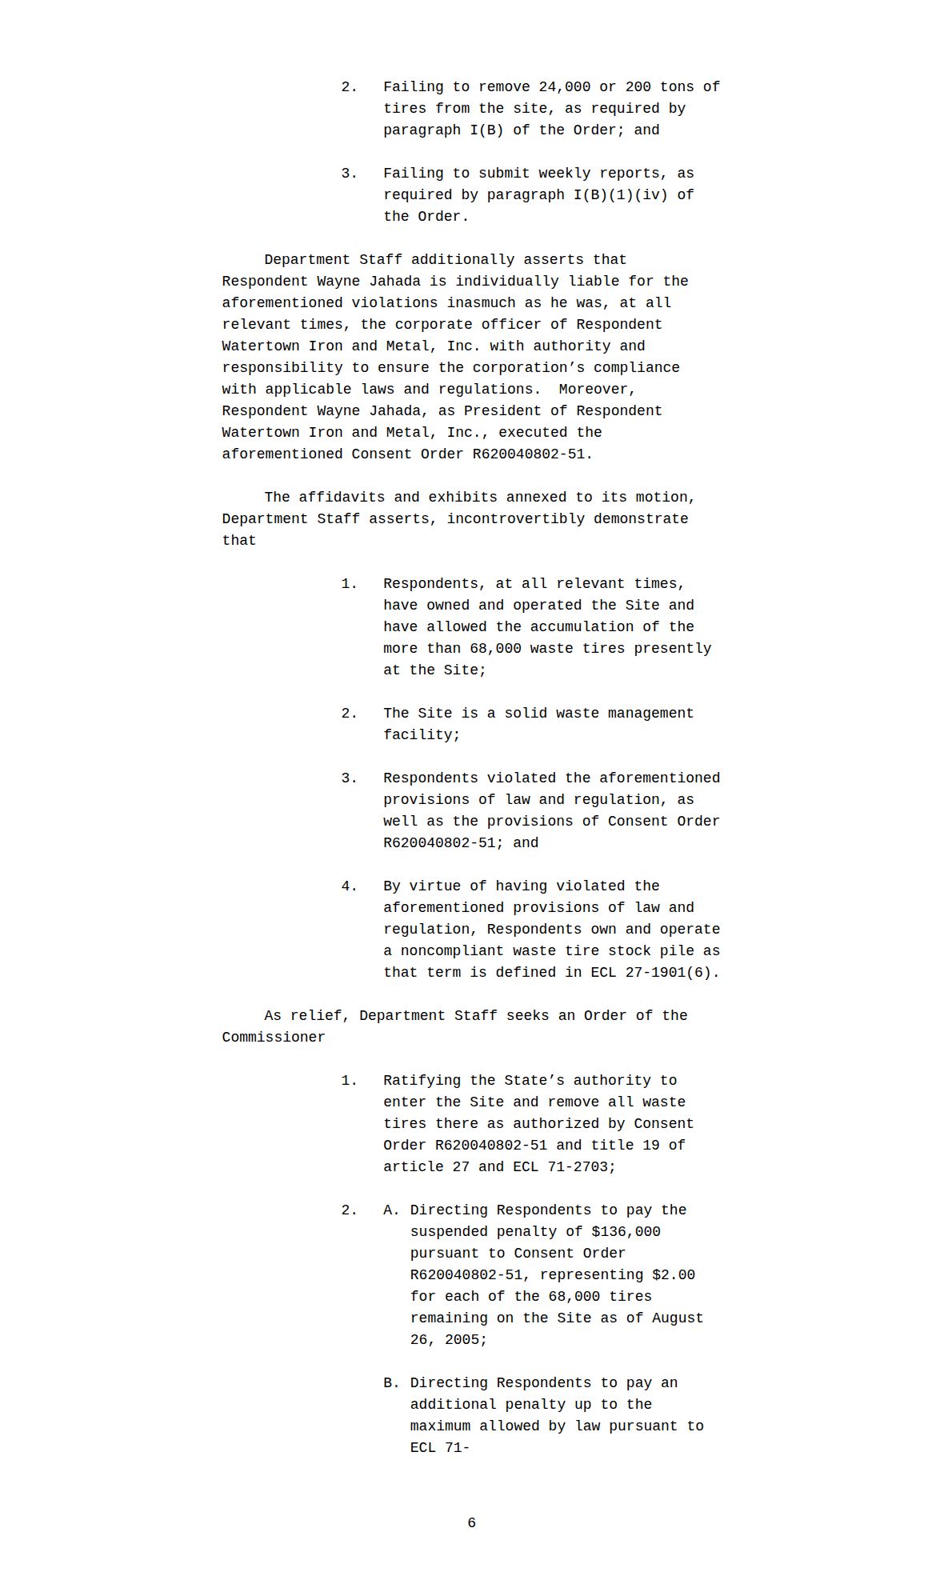2.
Failing to remove 24,000 or 200 tons of tires from the site, as required by paragraph I(B) of the Order; and
3.
Failing to submit weekly reports, as required by paragraph I(B)(1)(iv) of the Order.
Department Staff additionally asserts that Respondent Wayne Jahada is individually liable for the aforementioned violations inasmuch as he was, at all relevant times, the corporate officer of Respondent Watertown Iron and Metal, Inc. with authority and responsibility to ensure the corporation’s compliance with applicable laws and regulations. Moreover, Respondent Wayne Jahada, as President of Respondent Watertown Iron and Metal, Inc., executed the aforementioned Consent Order R620040802-51.
The affidavits and exhibits annexed to its motion, Department Staff asserts, incontrovertibly demonstrate that
1.
Respondents, at all relevant times, have owned and operated the Site and have allowed the accumulation of the more than 68,000 waste tires presently at the Site;
2.
The Site is a solid waste management facility;
3.
Respondents violated the aforementioned provisions of law and regulation, as well as the provisions of Consent Order R620040802-51; and
4.
By virtue of having violated the aforementioned provisions of law and regulation, Respondents own and operate a noncompliant waste tire stock pile as that term is defined in ECL 27-1901(6).
As relief, Department Staff seeks an Order of the
Commissioner
1.
Ratifying the State’s authority to enter the Site and remove all waste tires there as authorized by Consent Order R620040802-51 and title 19 of article 27 and ECL 71-2703;
2.
A.
Directing Respondents to pay the suspended penalty of $136,000 pursuant to Consent Order R620040802-51, representing $2.00 for each of the 68,000 tires remaining on the Site as of August 26, 2005;
B.
Directing Respondents to pay an additional penalty up to the maximum allowed by law pursuant to ECL 71-
6